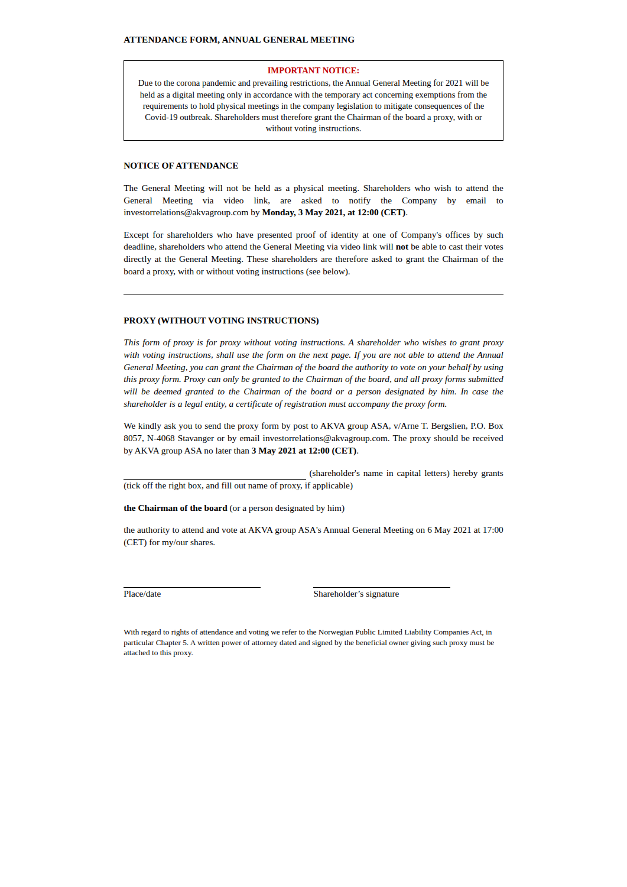ATTENDANCE FORM, ANNUAL GENERAL MEETING
IMPORTANT NOTICE: Due to the corona pandemic and prevailing restrictions, the Annual General Meeting for 2021 will be held as a digital meeting only in accordance with the temporary act concerning exemptions from the requirements to hold physical meetings in the company legislation to mitigate consequences of the Covid-19 outbreak. Shareholders must therefore grant the Chairman of the board a proxy, with or without voting instructions.
NOTICE OF ATTENDANCE
The General Meeting will not be held as a physical meeting. Shareholders who wish to attend the General Meeting via video link, are asked to notify the Company by email to investorrelations@akvagroup.com by Monday, 3 May 2021, at 12:00 (CET).
Except for shareholders who have presented proof of identity at one of Company's offices by such deadline, shareholders who attend the General Meeting via video link will not be able to cast their votes directly at the General Meeting. These shareholders are therefore asked to grant the Chairman of the board a proxy, with or without voting instructions (see below).
PROXY (WITHOUT VOTING INSTRUCTIONS)
This form of proxy is for proxy without voting instructions. A shareholder who wishes to grant proxy with voting instructions, shall use the form on the next page. If you are not able to attend the Annual General Meeting, you can grant the Chairman of the board the authority to vote on your behalf by using this proxy form. Proxy can only be granted to the Chairman of the board, and all proxy forms submitted will be deemed granted to the Chairman of the board or a person designated by him. In case the shareholder is a legal entity, a certificate of registration must accompany the proxy form.
We kindly ask you to send the proxy form by post to AKVA group ASA, v/Arne T. Bergslien, P.O. Box 8057, N-4068 Stavanger or by email investorrelations@akvagroup.com. The proxy should be received by AKVA group ASA no later than 3 May 2021 at 12:00 (CET).
(shareholder's name in capital letters) hereby grants (tick off the right box, and fill out name of proxy, if applicable)
the Chairman of the board (or a person designated by him)
the authority to attend and vote at AKVA group ASA's Annual General Meeting on 6 May 2021 at 17:00 (CET) for my/our shares.
| Place/date | Shareholder’s signature |
With regard to rights of attendance and voting we refer to the Norwegian Public Limited Liability Companies Act, in particular Chapter 5. A written power of attorney dated and signed by the beneficial owner giving such proxy must be attached to this proxy.